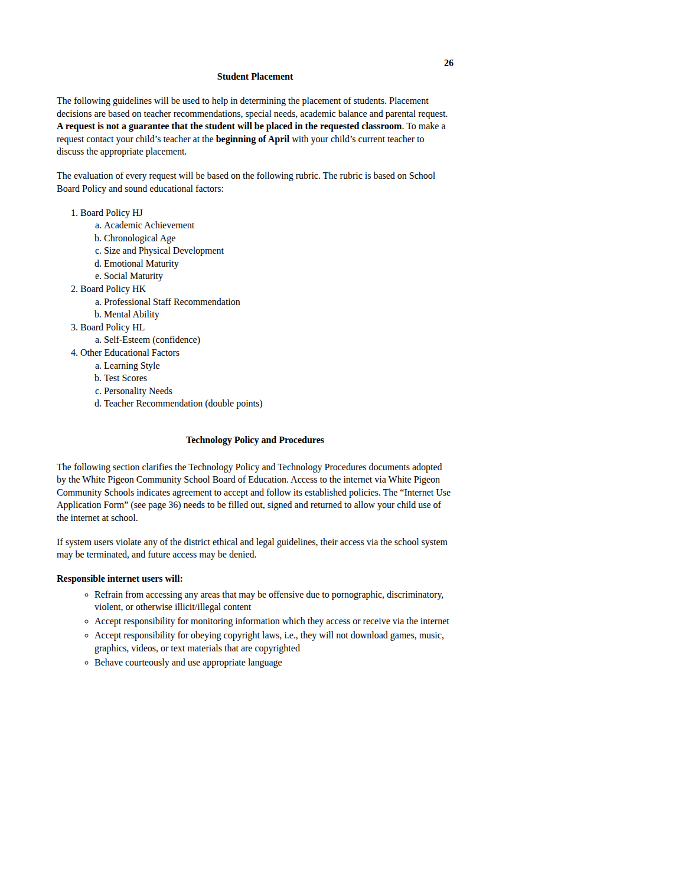26
Student Placement
The following guidelines will be used to help in determining the placement of students. Placement decisions are based on teacher recommendations, special needs, academic balance and parental request. A request is not a guarantee that the student will be placed in the requested classroom. To make a request contact your child’s teacher at the beginning of April with your child’s current teacher to discuss the appropriate placement.
The evaluation of every request will be based on the following rubric. The rubric is based on School Board Policy and sound educational factors:
Board Policy HJ
Academic Achievement
Chronological Age
Size and Physical Development
Emotional Maturity
Social Maturity
Board Policy HK
Professional Staff Recommendation
Mental Ability
Board Policy HL
Self-Esteem (confidence)
Other Educational Factors
Learning Style
Test Scores
Personality Needs
Teacher Recommendation (double points)
Technology Policy and Procedures
The following section clarifies the Technology Policy and Technology Procedures documents adopted by the White Pigeon Community School Board of Education. Access to the internet via White Pigeon Community Schools indicates agreement to accept and follow its established policies. The “Internet Use Application Form” (see page 36) needs to be filled out, signed and returned to allow your child use of the internet at school.
If system users violate any of the district ethical and legal guidelines, their access via the school system may be terminated, and future access may be denied.
Responsible internet users will:
Refrain from accessing any areas that may be offensive due to pornographic, discriminatory, violent, or otherwise illicit/illegal content
Accept responsibility for monitoring information which they access or receive via the internet
Accept responsibility for obeying copyright laws, i.e., they will not download games, music, graphics, videos, or text materials that are copyrighted
Behave courteously and use appropriate language